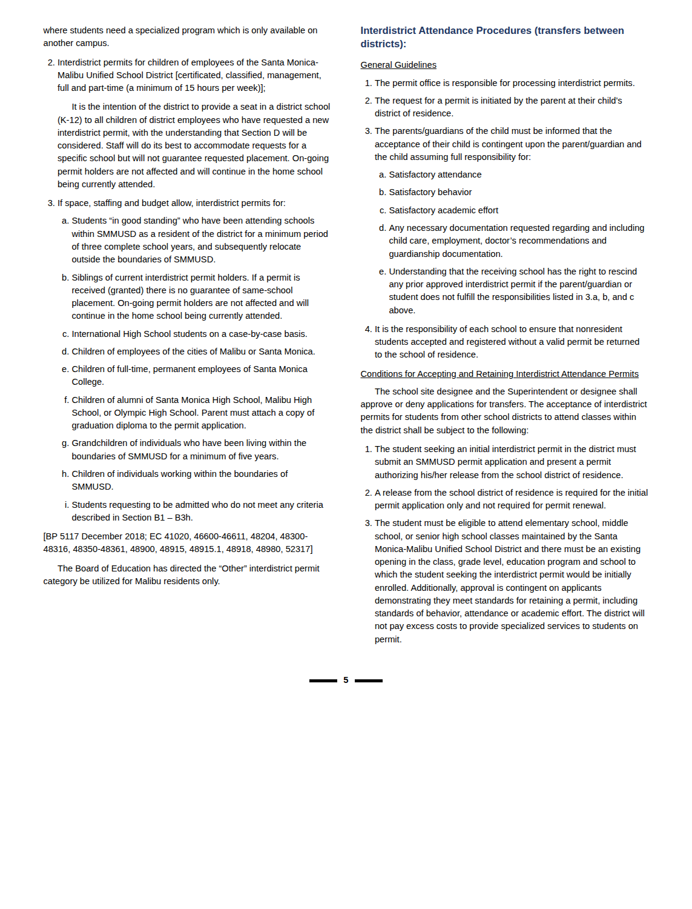where students need a specialized program which is only available on another campus.
Interdistrict permits for children of employees of the Santa Monica-Malibu Unified School District [certificated, classified, management, full and part-time (a minimum of 15 hours per week)];
It is the intention of the district to provide a seat in a district school (K-12) to all children of district employees who have requested a new interdistrict permit, with the understanding that Section D will be considered. Staff will do its best to accommodate requests for a specific school but will not guarantee requested placement. On-going permit holders are not affected and will continue in the home school being currently attended.
If space, staffing and budget allow, interdistrict permits for:
Students “in good standing” who have been attending schools within SMMUSD as a resident of the district for a minimum period of three complete school years, and subsequently relocate outside the boundaries of SMMUSD.
Siblings of current interdistrict permit holders. If a permit is received (granted) there is no guarantee of same-school placement. On-going permit holders are not affected and will continue in the home school being currently attended.
International High School students on a case-by-case basis.
Children of employees of the cities of Malibu or Santa Monica.
Children of full-time, permanent employees of Santa Monica College.
Children of alumni of Santa Monica High School, Malibu High School, or Olympic High School. Parent must attach a copy of graduation diploma to the permit application.
Grandchildren of individuals who have been living within the boundaries of SMMUSD for a minimum of five years.
Children of individuals working within the boundaries of SMMUSD.
Students requesting to be admitted who do not meet any criteria described in Section B1 – B3h.
[BP 5117 December 2018; EC 41020, 46600-46611, 48204, 48300-48316, 48350-48361, 48900, 48915, 48915.1, 48918, 48980, 52317]
The Board of Education has directed the “Other” interdistrict permit category be utilized for Malibu residents only.
Interdistrict Attendance Procedures (transfers between districts):
General Guidelines
The permit office is responsible for processing interdistrict permits.
The request for a permit is initiated by the parent at their child’s district of residence.
The parents/guardians of the child must be informed that the acceptance of their child is contingent upon the parent/guardian and the child assuming full responsibility for:
Satisfactory attendance
Satisfactory behavior
Satisfactory academic effort
Any necessary documentation requested regarding and including child care, employment, doctor’s recommendations and guardianship documentation.
Understanding that the receiving school has the right to rescind any prior approved interdistrict permit if the parent/guardian or student does not fulfill the responsibilities listed in 3.a, b, and c above.
It is the responsibility of each school to ensure that nonresident students accepted and registered without a valid permit be returned to the school of residence.
Conditions for Accepting and Retaining Interdistrict Attendance Permits
The school site designee and the Superintendent or designee shall approve or deny applications for transfers. The acceptance of interdistrict permits for students from other school districts to attend classes within the district shall be subject to the following:
The student seeking an initial interdistrict permit in the district must submit an SMMUSD permit application and present a permit authorizing his/her release from the school district of residence.
A release from the school district of residence is required for the initial permit application only and not required for permit renewal.
The student must be eligible to attend elementary school, middle school, or senior high school classes maintained by the Santa Monica-Malibu Unified School District and there must be an existing opening in the class, grade level, education program and school to which the student seeking the interdistrict permit would be initially enrolled. Additionally, approval is contingent on applicants demonstrating they meet standards for retaining a permit, including standards of behavior, attendance or academic effort. The district will not pay excess costs to provide specialized services to students on permit.
5